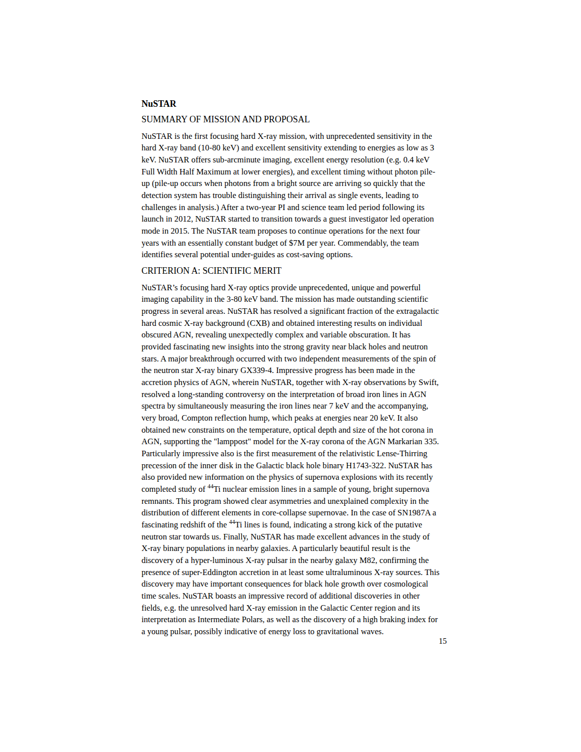NuSTAR
SUMMARY OF MISSION AND PROPOSAL
NuSTAR is the first focusing hard X-ray mission, with unprecedented sensitivity in the hard X-ray band (10-80 keV) and excellent sensitivity extending to energies as low as 3 keV. NuSTAR offers sub-arcminute imaging, excellent energy resolution (e.g. 0.4 keV Full Width Half Maximum at lower energies), and excellent timing without photon pile-up (pile-up occurs when photons from a bright source are arriving so quickly that the detection system has trouble distinguishing their arrival as single events, leading to challenges in analysis.) After a two-year PI and science team led period following its launch in 2012, NuSTAR started to transition towards a guest investigator led operation mode in 2015. The NuSTAR team proposes to continue operations for the next four years with an essentially constant budget of $7M per year. Commendably, the team identifies several potential under-guides as cost-saving options.
CRITERION A: SCIENTIFIC MERIT
NuSTAR’s focusing hard X-ray optics provide unprecedented, unique and powerful imaging capability in the 3-80 keV band. The mission has made outstanding scientific progress in several areas. NuSTAR has resolved a significant fraction of the extragalactic hard cosmic X-ray background (CXB) and obtained interesting results on individual obscured AGN, revealing unexpectedly complex and variable obscuration. It has provided fascinating new insights into the strong gravity near black holes and neutron stars. A major breakthrough occurred with two independent measurements of the spin of the neutron star X-ray binary GX339-4. Impressive progress has been made in the accretion physics of AGN, wherein NuSTAR, together with X-ray observations by Swift, resolved a long-standing controversy on the interpretation of broad iron lines in AGN spectra by simultaneously measuring the iron lines near 7 keV and the accompanying, very broad, Compton reflection hump, which peaks at energies near 20 keV. It also obtained new constraints on the temperature, optical depth and size of the hot corona in AGN, supporting the "lamppost" model for the X-ray corona of the AGN Markarian 335. Particularly impressive also is the first measurement of the relativistic Lense-Thirring precession of the inner disk in the Galactic black hole binary H1743-322. NuSTAR has also provided new information on the physics of supernova explosions with its recently completed study of 44Ti nuclear emission lines in a sample of young, bright supernova remnants. This program showed clear asymmetries and unexplained complexity in the distribution of different elements in core-collapse supernovae. In the case of SN1987A a fascinating redshift of the 44Ti lines is found, indicating a strong kick of the putative neutron star towards us. Finally, NuSTAR has made excellent advances in the study of X-ray binary populations in nearby galaxies. A particularly beautiful result is the discovery of a hyper-luminous X-ray pulsar in the nearby galaxy M82, confirming the presence of super-Eddington accretion in at least some ultraluminous X-ray sources. This discovery may have important consequences for black hole growth over cosmological time scales. NuSTAR boasts an impressive record of additional discoveries in other fields, e.g. the unresolved hard X-ray emission in the Galactic Center region and its interpretation as Intermediate Polars, as well as the discovery of a high braking index for a young pulsar, possibly indicative of energy loss to gravitational waves.
15